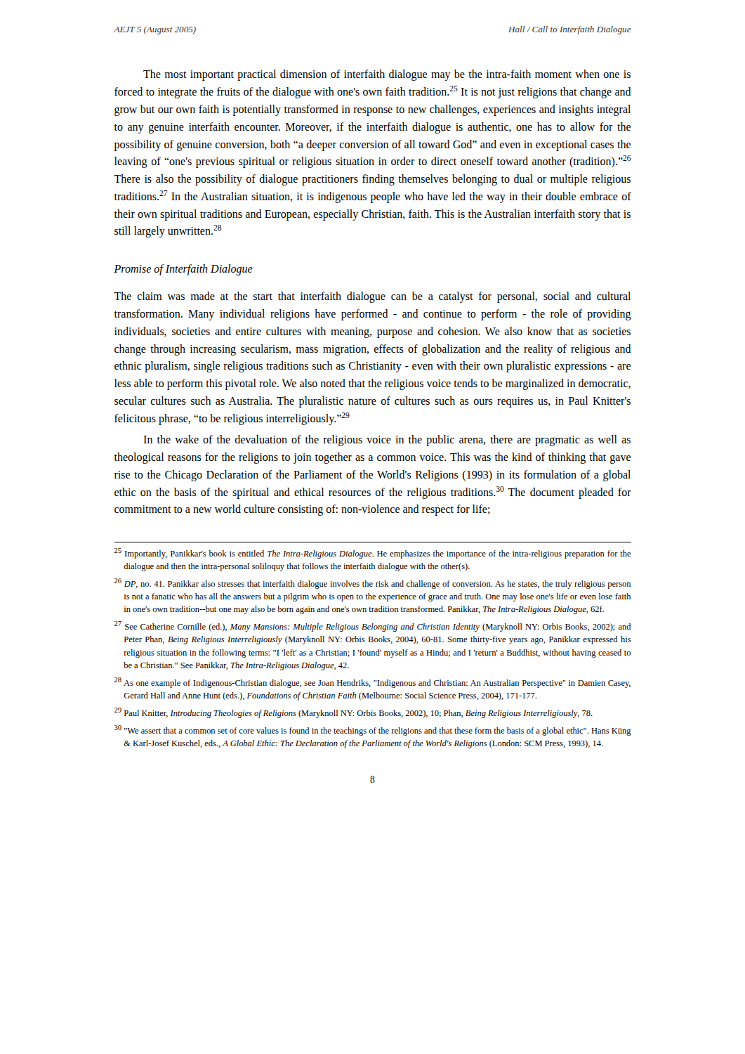AEJT 5 (August 2005) Hall / Call to Interfaith Dialogue
The most important practical dimension of interfaith dialogue may be the intra-faith moment when one is forced to integrate the fruits of the dialogue with one's own faith tradition.25 It is not just religions that change and grow but our own faith is potentially transformed in response to new challenges, experiences and insights integral to any genuine interfaith encounter. Moreover, if the interfaith dialogue is authentic, one has to allow for the possibility of genuine conversion, both “a deeper conversion of all toward God” and even in exceptional cases the leaving of “one's previous spiritual or religious situation in order to direct oneself toward another (tradition).”26 There is also the possibility of dialogue practitioners finding themselves belonging to dual or multiple religious traditions.27 In the Australian situation, it is indigenous people who have led the way in their double embrace of their own spiritual traditions and European, especially Christian, faith. This is the Australian interfaith story that is still largely unwritten.28
Promise of Interfaith Dialogue
The claim was made at the start that interfaith dialogue can be a catalyst for personal, social and cultural transformation. Many individual religions have performed - and continue to perform - the role of providing individuals, societies and entire cultures with meaning, purpose and cohesion. We also know that as societies change through increasing secularism, mass migration, effects of globalization and the reality of religious and ethnic pluralism, single religious traditions such as Christianity - even with their own pluralistic expressions - are less able to perform this pivotal role. We also noted that the religious voice tends to be marginalized in democratic, secular cultures such as Australia. The pluralistic nature of cultures such as ours requires us, in Paul Knitter's felicitous phrase, “to be religious interreligiously.”29
In the wake of the devaluation of the religious voice in the public arena, there are pragmatic as well as theological reasons for the religions to join together as a common voice. This was the kind of thinking that gave rise to the Chicago Declaration of the Parliament of the World's Religions (1993) in its formulation of a global ethic on the basis of the spiritual and ethical resources of the religious traditions.30 The document pleaded for commitment to a new world culture consisting of: non-violence and respect for life;
25 Importantly, Panikkar's book is entitled The Intra-Religious Dialogue. He emphasizes the importance of the intra-religious preparation for the dialogue and then the intra-personal soliloquy that follows the interfaith dialogue with the other(s).
26 DP, no. 41. Panikkar also stresses that interfaith dialogue involves the risk and challenge of conversion. As he states, the truly religious person is not a fanatic who has all the answers but a pilgrim who is open to the experience of grace and truth. One may lose one's life or even lose faith in one's own tradition--but one may also be born again and one's own tradition transformed. Panikkar, The Intra-Religious Dialogue, 62f.
27 See Catherine Cornille (ed.), Many Mansions: Multiple Religious Belonging and Christian Identity (Maryknoll NY: Orbis Books, 2002); and Peter Phan, Being Religious Interreligiously (Maryknoll NY: Orbis Books, 2004), 60-81. Some thirty-five years ago, Panikkar expressed his religious situation in the following terms: "I 'left' as a Christian; I 'found' myself as a Hindu; and I 'return' a Buddhist, without having ceased to be a Christian." See Panikkar, The Intra-Religious Dialogue, 42.
28 As one example of Indigenous-Christian dialogue, see Joan Hendriks, "Indigenous and Christian: An Australian Perspective" in Damien Casey, Gerard Hall and Anne Hunt (eds.), Foundations of Christian Faith (Melbourne: Social Science Press, 2004), 171-177.
29 Paul Knitter, Introducing Theologies of Religions (Maryknoll NY: Orbis Books, 2002), 10; Phan, Being Religious Interreligiously, 78.
30 "We assert that a common set of core values is found in the teachings of the religions and that these form the basis of a global ethic". Hans Küng & Karl-Josef Kuschel, eds., A Global Ethic: The Declaration of the Parliament of the World's Religions (London: SCM Press, 1993), 14.
8